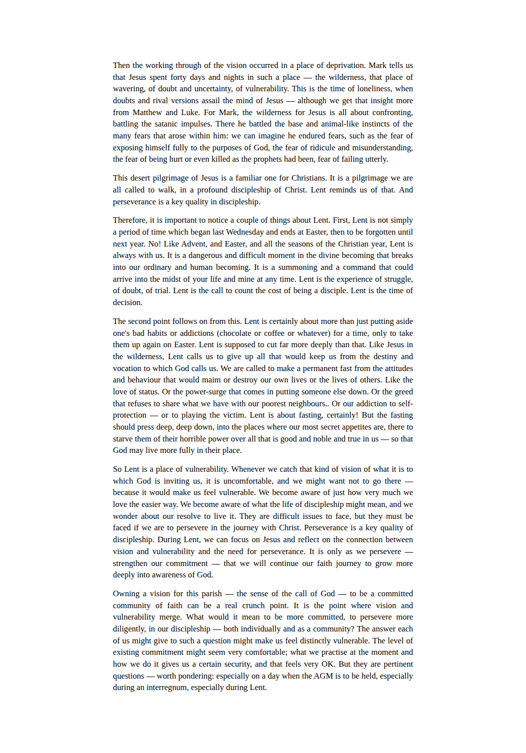Then the working through of the vision occurred in a place of deprivation. Mark tells us that Jesus spent forty days and nights in such a place — the wilderness, that place of wavering, of doubt and uncertainty, of vulnerability. This is the time of loneliness, when doubts and rival versions assail the mind of Jesus — although we get that insight more from Matthew and Luke. For Mark, the wilderness for Jesus is all about confronting, battling the satanic impulses. There he battled the base and animal-like instincts of the many fears that arose within him: we can imagine he endured fears, such as the fear of exposing himself fully to the purposes of God, the fear of ridicule and misunderstanding, the fear of being hurt or even killed as the prophets had been, fear of failing utterly.
This desert pilgrimage of Jesus is a familiar one for Christians. It is a pilgrimage we are all called to walk, in a profound discipleship of Christ. Lent reminds us of that. And perseverance is a key quality in discipleship.
Therefore, it is important to notice a couple of things about Lent. First, Lent is not simply a period of time which began last Wednesday and ends at Easter, then to be forgotten until next year. No! Like Advent, and Easter, and all the seasons of the Christian year, Lent is always with us. It is a dangerous and difficult moment in the divine becoming that breaks into our ordinary and human becoming. It is a summoning and a command that could arrive into the midst of your life and mine at any time. Lent is the experience of struggle, of doubt, of trial. Lent is the call to count the cost of being a disciple. Lent is the time of decision.
The second point follows on from this. Lent is certainly about more than just putting aside one's bad habits or addictions (chocolate or coffee or whatever) for a time, only to take them up again on Easter. Lent is supposed to cut far more deeply than that. Like Jesus in the wilderness, Lent calls us to give up all that would keep us from the destiny and vocation to which God calls us. We are called to make a permanent fast from the attitudes and behaviour that would maim or destroy our own lives or the lives of others. Like the love of status. Or the power-surge that comes in putting someone else down. Or the greed that refuses to share what we have with our poorest neighbours.. Or our addiction to self-protection — or to playing the victim. Lent is about fasting, certainly! But the fasting should press deep, deep down, into the places where our most secret appetites are, there to starve them of their horrible power over all that is good and noble and true in us — so that God may live more fully in their place.
So Lent is a place of vulnerability. Whenever we catch that kind of vision of what it is to which God is inviting us, it is uncomfortable, and we might want not to go there — because it would make us feel vulnerable. We become aware of just how very much we love the easier way. We become aware of what the life of discipleship might mean, and we wonder about our resolve to live it. They are difficult issues to face, but they must be faced if we are to persevere in the journey with Christ. Perseverance is a key quality of discipleship. During Lent, we can focus on Jesus and reflect on the connection between vision and vulnerability and the need for perseverance. It is only as we persevere — strengthen our commitment — that we will continue our faith journey to grow more deeply into awareness of God.
Owning a vision for this parish — the sense of the call of God — to be a committed community of faith can be a real crunch point. It is the point where vision and vulnerability merge. What would it mean to be more committed, to persevere more diligently, in our discipleship — both individually and as a community? The answer each of us might give to such a question might make us feel distinctly vulnerable. The level of existing commitment might seem very comfortable; what we practise at the moment and how we do it gives us a certain security, and that feels very OK. But they are pertinent questions — worth pondering: especially on a day when the AGM is to be held, especially during an interregnum, especially during Lent.